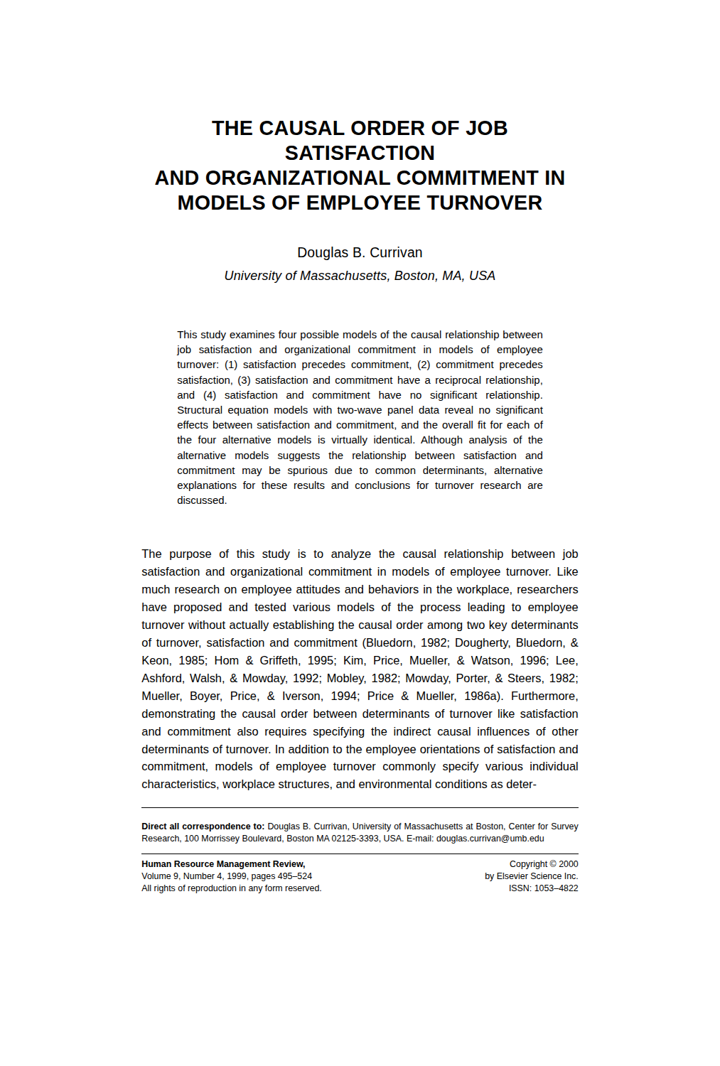The Causal Order of Job Satisfaction
and Organizational Commitment in
Models of Employee Turnover
Douglas B. Currivan
University of Massachusetts, Boston, MA, USA
This study examines four possible models of the causal relationship between job satisfaction and organizational commitment in models of employee turnover: (1) satisfaction precedes commitment, (2) commitment precedes satisfaction, (3) satisfaction and commitment have a reciprocal relationship, and (4) satisfaction and commitment have no significant relationship. Structural equation models with two-wave panel data reveal no significant effects between satisfaction and commitment, and the overall fit for each of the four alternative models is virtually identical. Although analysis of the alternative models suggests the relationship between satisfaction and commitment may be spurious due to common determinants, alternative explanations for these results and conclusions for turnover research are discussed.
The purpose of this study is to analyze the causal relationship between job satisfaction and organizational commitment in models of employee turnover. Like much research on employee attitudes and behaviors in the workplace, researchers have proposed and tested various models of the process leading to employee turnover without actually establishing the causal order among two key determinants of turnover, satisfaction and commitment (Bluedorn, 1982; Dougherty, Bluedorn, & Keon, 1985; Hom & Griffeth, 1995; Kim, Price, Mueller, & Watson, 1996; Lee, Ashford, Walsh, & Mowday, 1992; Mobley, 1982; Mowday, Porter, & Steers, 1982; Mueller, Boyer, Price, & Iverson, 1994; Price & Mueller, 1986a). Furthermore, demonstrating the causal order between determinants of turnover like satisfaction and commitment also requires specifying the indirect causal influences of other determinants of turnover. In addition to the employee orientations of satisfaction and commitment, models of employee turnover commonly specify various individual characteristics, workplace structures, and environmental conditions as deter-
Direct all correspondence to: Douglas B. Currivan, University of Massachusetts at Boston, Center for Survey Research, 100 Morrissey Boulevard, Boston MA 02125-3393, USA. E-mail: douglas.currivan@umb.edu
Human Resource Management Review,
Volume 9, Number 4, 1999, pages 495–524
All rights of reproduction in any form reserved.
Copyright © 2000
by Elsevier Science Inc.
ISSN: 1053–4822